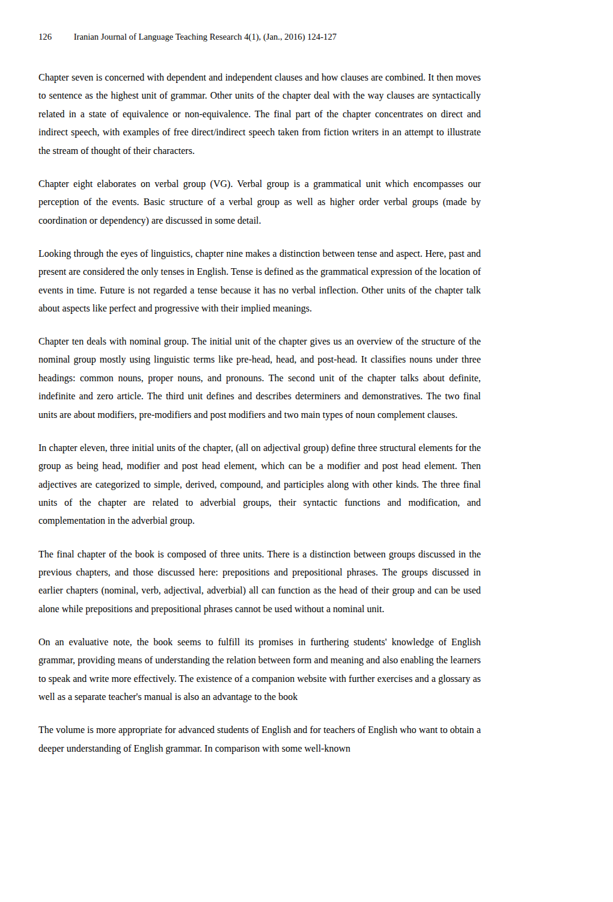126 Iranian Journal of Language Teaching Research 4(1), (Jan., 2016) 124-127
Chapter seven is concerned with dependent and independent clauses and how clauses are combined. It then moves to sentence as the highest unit of grammar. Other units of the chapter deal with the way clauses are syntactically related in a state of equivalence or non-equivalence. The final part of the chapter concentrates on direct and indirect speech, with examples of free direct/indirect speech taken from fiction writers in an attempt to illustrate the stream of thought of their characters.
Chapter eight elaborates on verbal group (VG). Verbal group is a grammatical unit which encompasses our perception of the events. Basic structure of a verbal group as well as higher order verbal groups (made by coordination or dependency) are discussed in some detail.
Looking through the eyes of linguistics, chapter nine makes a distinction between tense and aspect. Here, past and present are considered the only tenses in English. Tense is defined as the grammatical expression of the location of events in time. Future is not regarded a tense because it has no verbal inflection. Other units of the chapter talk about aspects like perfect and progressive with their implied meanings.
Chapter ten deals with nominal group. The initial unit of the chapter gives us an overview of the structure of the nominal group mostly using linguistic terms like pre-head, head, and post-head. It classifies nouns under three headings: common nouns, proper nouns, and pronouns. The second unit of the chapter talks about definite, indefinite and zero article. The third unit defines and describes determiners and demonstratives. The two final units are about modifiers, pre-modifiers and post modifiers and two main types of noun complement clauses.
In chapter eleven, three initial units of the chapter, (all on adjectival group) define three structural elements for the group as being head, modifier and post head element, which can be a modifier and post head element. Then adjectives are categorized to simple, derived, compound, and participles along with other kinds. The three final units of the chapter are related to adverbial groups, their syntactic functions and modification, and complementation in the adverbial group.
The final chapter of the book is composed of three units. There is a distinction between groups discussed in the previous chapters, and those discussed here: prepositions and prepositional phrases. The groups discussed in earlier chapters (nominal, verb, adjectival, adverbial) all can function as the head of their group and can be used alone while prepositions and prepositional phrases cannot be used without a nominal unit.
On an evaluative note, the book seems to fulfill its promises in furthering students' knowledge of English grammar, providing means of understanding the relation between form and meaning and also enabling the learners to speak and write more effectively. The existence of a companion website with further exercises and a glossary as well as a separate teacher's manual is also an advantage to the book
The volume is more appropriate for advanced students of English and for teachers of English who want to obtain a deeper understanding of English grammar. In comparison with some well-known